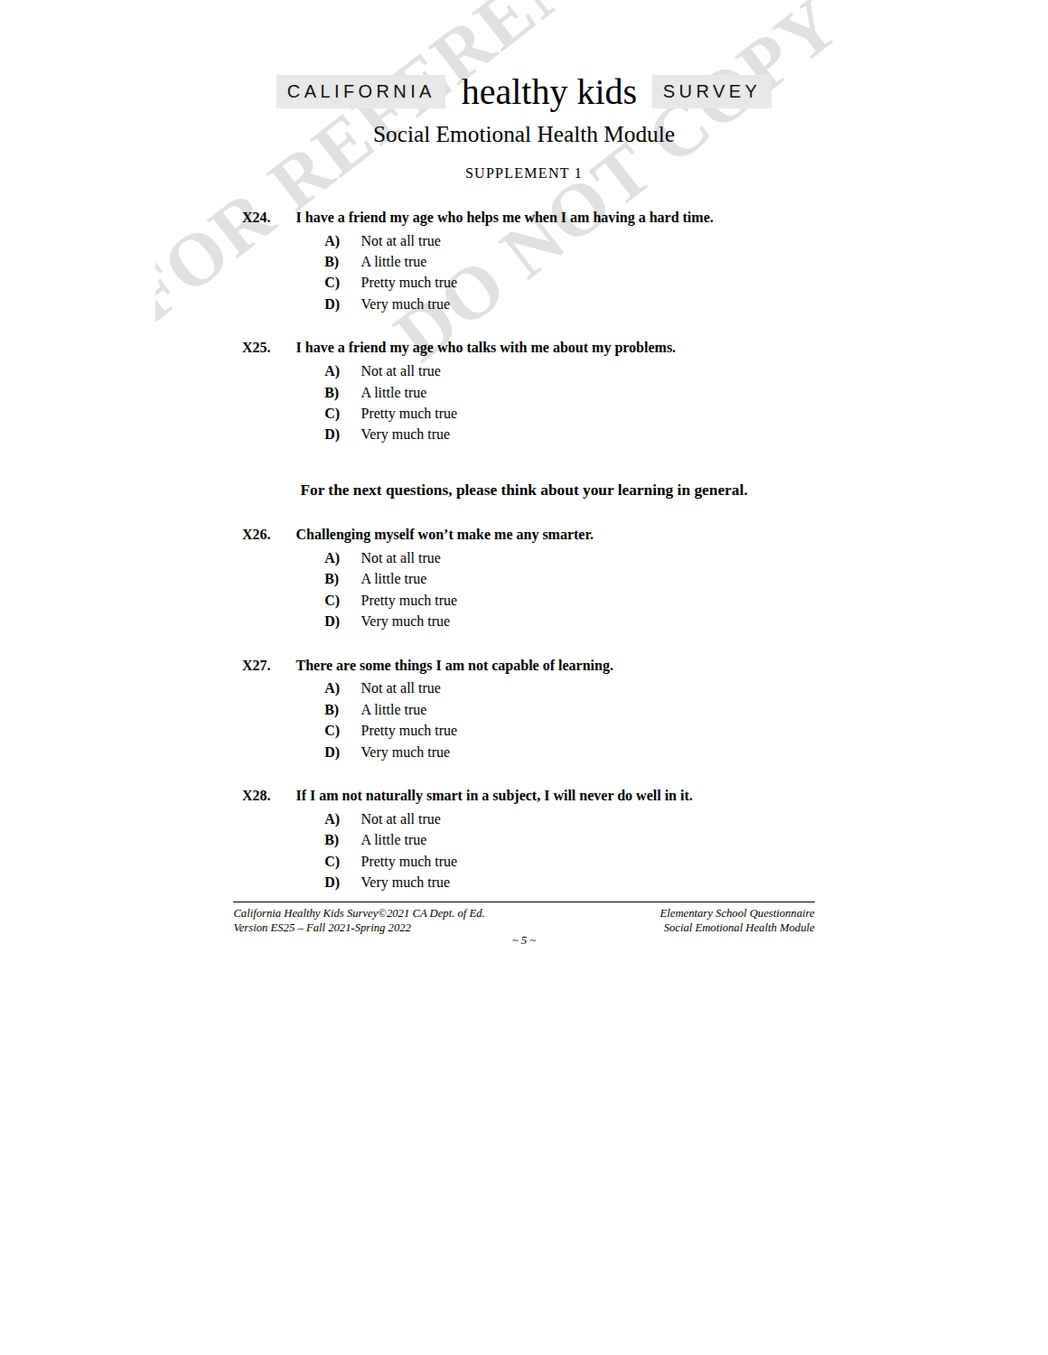FOR REFERENCE ONLY
DO NOT COPY
CALIFORNIA healthy kids SURVEY
Social Emotional Health Module
SUPPLEMENT 1
X24. I have a friend my age who helps me when I am having a hard time.
A) Not at all true
B) A little true
C) Pretty much true
D) Very much true
X25. I have a friend my age who talks with me about my problems.
A) Not at all true
B) A little true
C) Pretty much true
D) Very much true
For the next questions, please think about your learning in general.
X26. Challenging myself won’t make me any smarter.
A) Not at all true
B) A little true
C) Pretty much true
D) Very much true
X27. There are some things I am not capable of learning.
A) Not at all true
B) A little true
C) Pretty much true
D) Very much true
X28. If I am not naturally smart in a subject, I will never do well in it.
A) Not at all true
B) A little true
C) Pretty much true
D) Very much true
California Healthy Kids Survey©2021 CA Dept. of Ed. Version ES25 – Fall 2021-Spring 2022
Elementary School Questionnaire Social Emotional Health Module
~ 5 ~